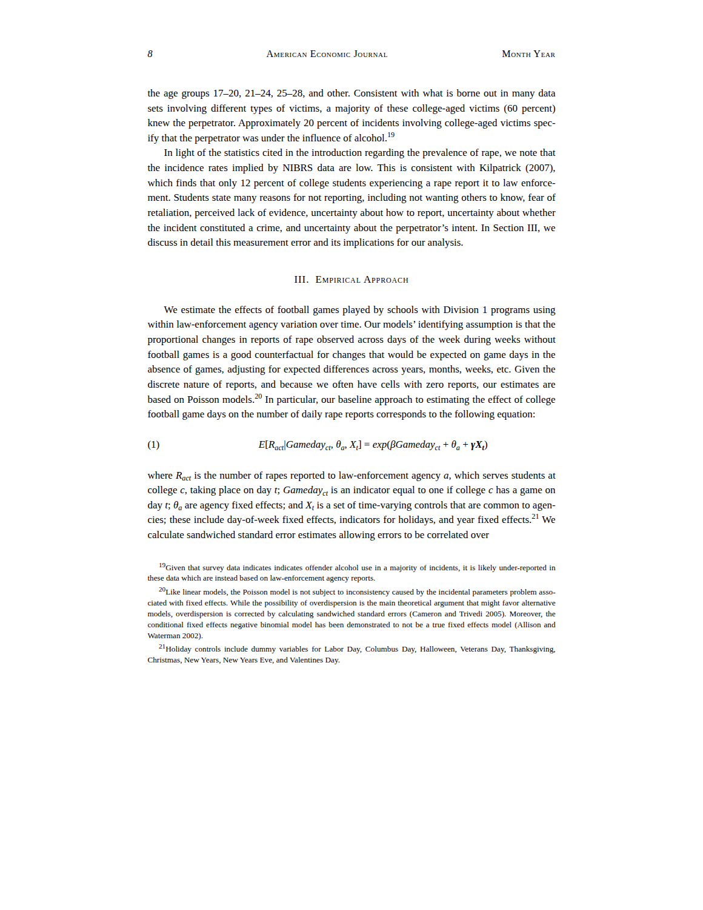8 American Economic Journal Month Year
the age groups 17–20, 21–24, 25–28, and other. Consistent with what is borne out in many data sets involving different types of victims, a majority of these college-aged victims (60 percent) knew the perpetrator. Approximately 20 percent of incidents involving college-aged victims specify that the perpetrator was under the influence of alcohol.19
In light of the statistics cited in the introduction regarding the prevalence of rape, we note that the incidence rates implied by NIBRS data are low. This is consistent with Kilpatrick (2007), which finds that only 12 percent of college students experiencing a rape report it to law enforcement. Students state many reasons for not reporting, including not wanting others to know, fear of retaliation, perceived lack of evidence, uncertainty about how to report, uncertainty about whether the incident constituted a crime, and uncertainty about the perpetrator’s intent. In Section III, we discuss in detail this measurement error and its implications for our analysis.
III. Empirical Approach
We estimate the effects of football games played by schools with Division 1 programs using within law-enforcement agency variation over time. Our models’ identifying assumption is that the proportional changes in reports of rape observed across days of the week during weeks without football games is a good counterfactual for changes that would be expected on game days in the absence of games, adjusting for expected differences across years, months, weeks, etc. Given the discrete nature of reports, and because we often have cells with zero reports, our estimates are based on Poisson models.20 In particular, our baseline approach to estimating the effect of college football game days on the number of daily rape reports corresponds to the following equation:
(1) E[Ract|Gamedayct, θa, Xt] = exp(βGamedayct + θa + γXt)
where Ract is the number of rapes reported to law-enforcement agency a, which serves students at college c, taking place on day t; Gamedayct is an indicator equal to one if college c has a game on day t; θa are agency fixed effects; and Xt is a set of time-varying controls that are common to agencies; these include day-of-week fixed effects, indicators for holidays, and year fixed effects.21 We calculate sandwiched standard error estimates allowing errors to be correlated over
19Given that survey data indicates indicates offender alcohol use in a majority of incidents, it is likely under-reported in these data which are instead based on law-enforcement agency reports.
20Like linear models, the Poisson model is not subject to inconsistency caused by the incidental parameters problem associated with fixed effects. While the possibility of overdispersion is the main theoretical argument that might favor alternative models, overdispersion is corrected by calculating sandwiched standard errors (Cameron and Trivedi 2005). Moreover, the conditional fixed effects negative binomial model has been demonstrated to not be a true fixed effects model (Allison and Waterman 2002).
21Holiday controls include dummy variables for Labor Day, Columbus Day, Halloween, Veterans Day, Thanksgiving, Christmas, New Years, New Years Eve, and Valentines Day.